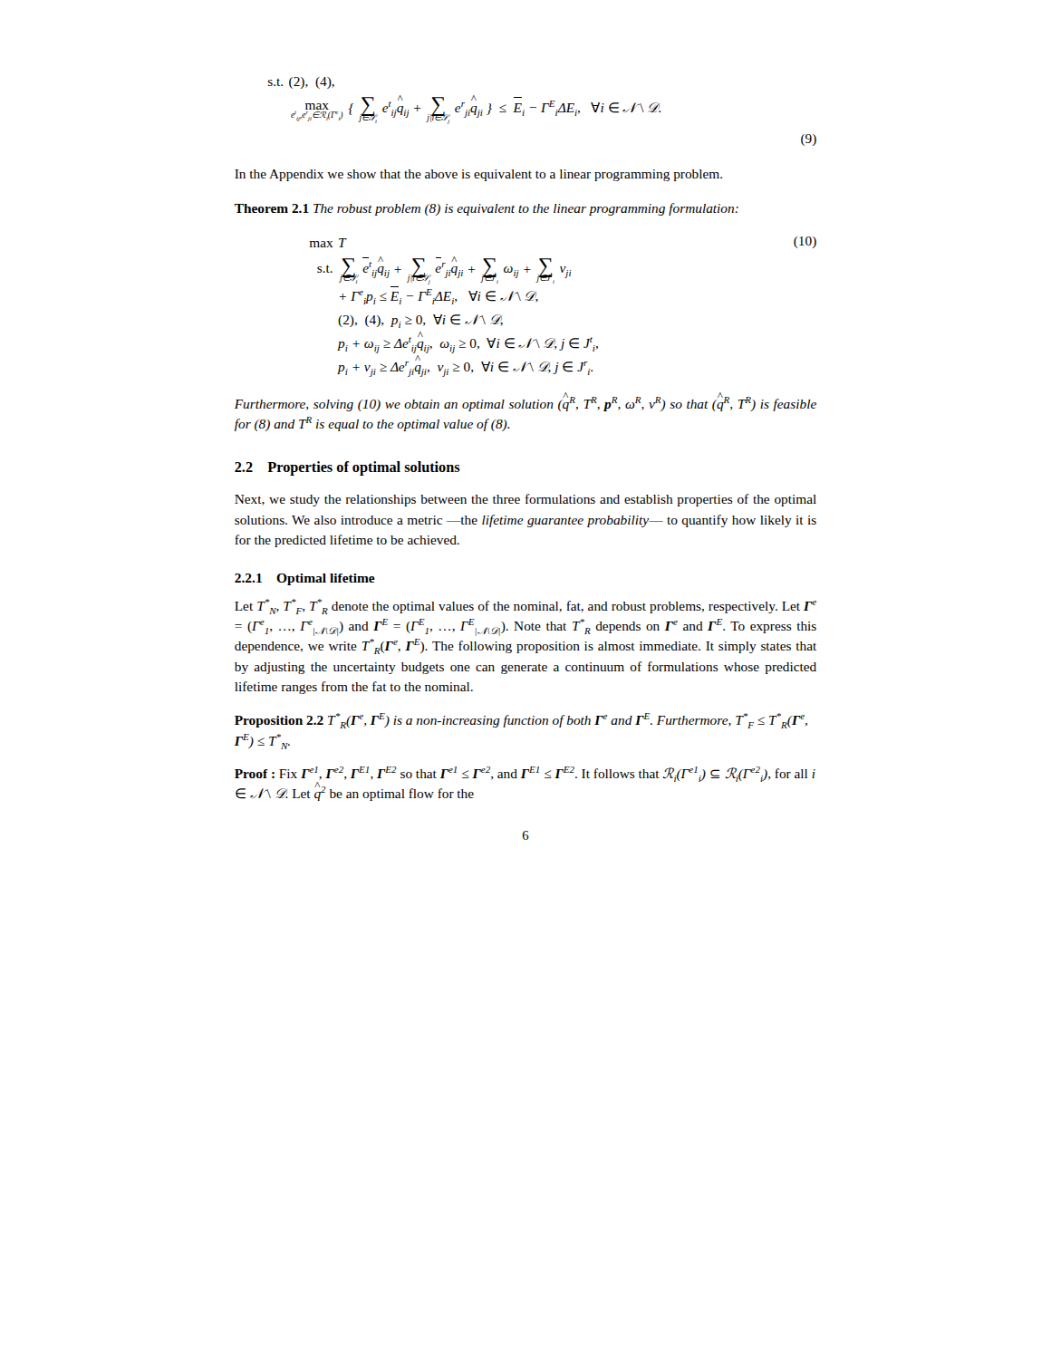| s.t. | (2), (4), | |
| | max e t ij ,e r ji ∈ℛ i (Γ e i ) { ∑ j∈𝒮 i e t ij q ij + ∑ j/i∈𝒮 j e r ji q ji } ≤ E i − Γ E i ΔE i , ∀ i ∈ 𝒩 \ 𝒟 . |
(9)
In the Appendix we show that the above is equivalent to a linear programming problem.
Theorem 2.1 The robust problem (8) is equivalent to the linear programming formulation:
(10)
| max | T |
| s.t. | ∑ j∈𝒮 i e t ij q ij + ∑ j/i∈𝒮 j e r ji q ji + ∑ j∈J t i ω ij + ∑ j∈J r i ν ji |
| | + Γ e i p i ≤ E i − Γ E i ΔE i , ∀ i ∈ 𝒩 \ 𝒟 , |
| | (2), (4), p i ≥ 0, ∀ i ∈ 𝒩 \ 𝒟 , |
| | p i + ω ij ≥ Δe t ij q ij , ω ij ≥ 0, ∀ i ∈ 𝒩 \ 𝒟 , j ∈ J t i , |
| | p i + ν ji ≥ Δe r ji q ji , ν ji ≥ 0, ∀ i ∈ 𝒩 \ 𝒟 , j ∈ J r i . |
Furthermore, solving (10) we obtain an optimal solution (qR, TR, pR, ωR, νR) so that (qR, TR) is feasible for (8) and TR is equal to the optimal value of (8).
2.2 Properties of optimal solutions
Next, we study the relationships between the three formulations and establish properties of the optimal solutions. We also introduce a metric —the lifetime guarantee probability— to quantify how likely it is for the predicted lifetime to be achieved.
2.2.1 Optimal lifetime
Let T*N, T*F, T*R denote the optimal values of the nominal, fat, and robust problems, respectively. Let Γe = (Γe1, …, Γe|𝒩\𝒟|) and ΓE = (ΓE1, …, ΓE|𝒩\𝒟|). Note that T*R depends on Γe and ΓE. To express this dependence, we write T*R(Γe, ΓE). The following proposition is almost immediate. It simply states that by adjusting the uncertainty budgets one can generate a continuum of formulations whose predicted lifetime ranges from the fat to the nominal.
Proposition 2.2 T*R(Γe, ΓE) is a non-increasing function of both Γe and ΓE. Furthermore, T*F ≤ T*R(Γe, ΓE) ≤ T*N.
Proof : Fix Γe1, Γe2, ΓE1, ΓE2 so that Γe1 ≤ Γe2, and ΓE1 ≤ ΓE2. It follows that ℛi(Γe1i) ⊆ ℛi(Γe2i), for all i ∈ 𝒩 \ 𝒟. Let q 2 be an optimal flow for the
6